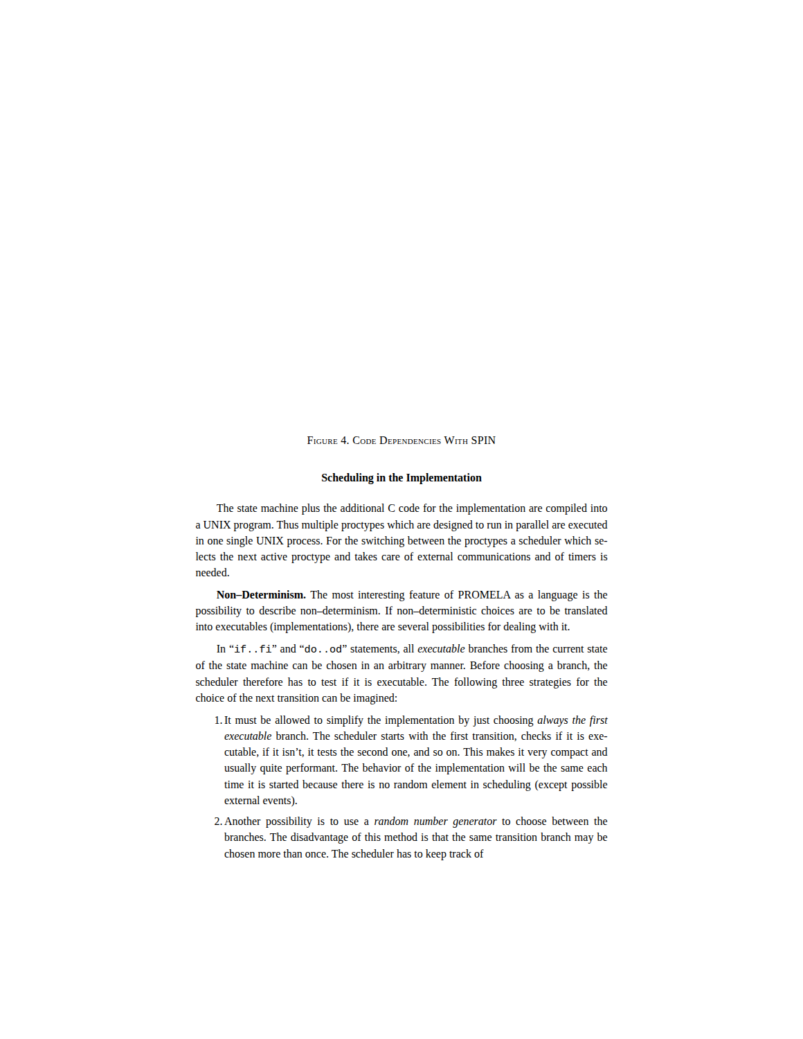Figure 4. Code Dependencies With SPIN
Scheduling in the Implementation
The state machine plus the additional C code for the implementation are compiled into a UNIX program. Thus multiple proctypes which are designed to run in parallel are executed in one single UNIX process. For the switching between the proctypes a scheduler which selects the next active proctype and takes care of external communications and of timers is needed.
Non–Determinism. The most interesting feature of PROMELA as a language is the possibility to describe non–determinism. If non–deterministic choices are to be translated into executables (implementations), there are several possibilities for dealing with it.
In “if..fi” and “do..od” statements, all executable branches from the current state of the state machine can be chosen in an arbitrary manner. Before choosing a branch, the scheduler therefore has to test if it is executable. The following three strategies for the choice of the next transition can be imagined:
It must be allowed to simplify the implementation by just choosing always the first executable branch. The scheduler starts with the first transition, checks if it is executable, if it isn’t, it tests the second one, and so on. This makes it very compact and usually quite performant. The behavior of the implementation will be the same each time it is started because there is no random element in scheduling (except possible external events).
Another possibility is to use a random number generator to choose between the branches. The disadvantage of this method is that the same transition branch may be chosen more than once. The scheduler has to keep track of